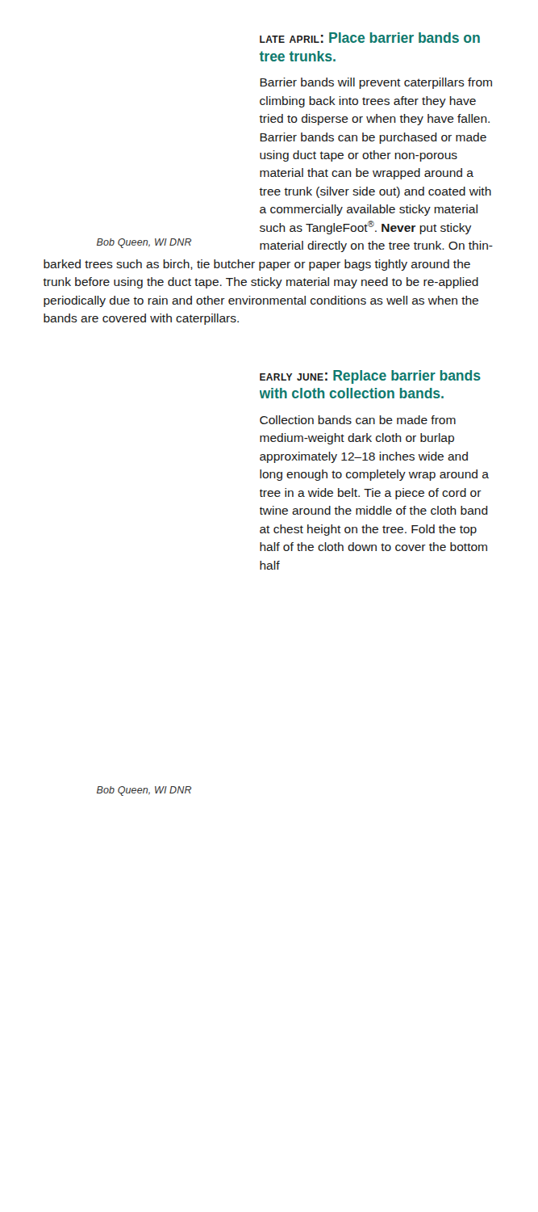Bob Queen, WI DNR
Late April: Place barrier bands on tree trunks.
Barrier bands will prevent caterpillars from climbing back into trees after they have tried to disperse or when they have fallen. Barrier bands can be purchased or made using duct tape or other non-porous material that can be wrapped around a tree trunk (silver side out) and coated with a commercially available sticky material such as TangleFoot®. Never put sticky material directly on the tree trunk. On thin-barked trees such as birch, tie butcher paper or paper bags tightly around the trunk before using the duct tape. The sticky material may need to be re-applied periodically due to rain and other environmental conditions as well as when the bands are covered with caterpillars.
Bob Queen, WI DNR
Early June: Replace barrier bands with cloth collection bands.
Collection bands can be made from medium-weight dark cloth or burlap approximately 12–18 inches wide and long enough to completely wrap around a tree in a wide belt. Tie a piece of cord or twine around the middle of the cloth band at chest height on the tree. Fold the top half of the cloth down to cover the bottom half